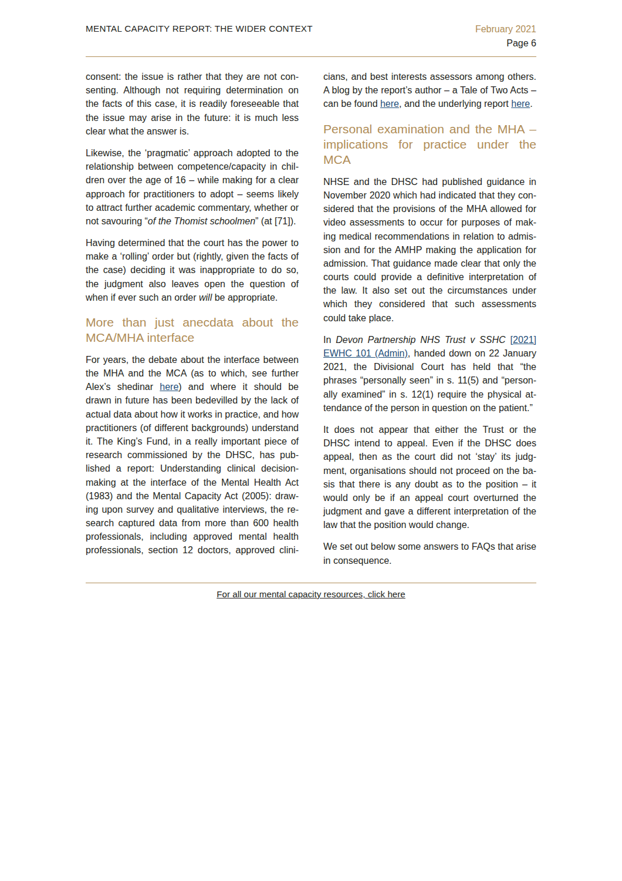Mental Capacity Report: The Wider Context
February 2021 Page 6
consent: the issue is rather that they are not consenting. Although not requiring determination on the facts of this case, it is readily foreseeable that the issue may arise in the future: it is much less clear what the answer is.
Likewise, the ‘pragmatic’ approach adopted to the relationship between competence/capacity in children over the age of 16 – while making for a clear approach for practitioners to adopt – seems likely to attract further academic commentary, whether or not savouring “of the Thomist schoolmen” (at [71]).
Having determined that the court has the power to make a ‘rolling’ order but (rightly, given the facts of the case) deciding it was inappropriate to do so, the judgment also leaves open the question of when if ever such an order will be appropriate.
More than just anecdata about the MCA/MHA interface
For years, the debate about the interface between the MHA and the MCA (as to which, see further Alex’s shedinar here) and where it should be drawn in future has been bedevilled by the lack of actual data about how it works in practice, and how practitioners (of different backgrounds) understand it. The King’s Fund, in a really important piece of research commissioned by the DHSC, has published a report: Understanding clinical decision-making at the interface of the Mental Health Act (1983) and the Mental Capacity Act (2005): drawing upon survey and qualitative interviews, the research captured data from more than 600 health professionals, including approved mental health professionals, section 12 doctors, approved clinicians, and best interests assessors among others. A blog by the report’s author – a Tale of Two Acts – can be found here, and the underlying report here.
Personal examination and the MHA – implications for practice under the MCA
NHSE and the DHSC had published guidance in November 2020 which had indicated that they considered that the provisions of the MHA allowed for video assessments to occur for purposes of making medical recommendations in relation to admission and for the AMHP making the application for admission. That guidance made clear that only the courts could provide a definitive interpretation of the law. It also set out the circumstances under which they considered that such assessments could take place.
In Devon Partnership NHS Trust v SSHC [2021] EWHC 101 (Admin), handed down on 22 January 2021, the Divisional Court has held that “the phrases “personally seen” in s. 11(5) and “personally examined” in s. 12(1) require the physical attendance of the person in question on the patient.”
It does not appear that either the Trust or the DHSC intend to appeal. Even if the DHSC does appeal, then as the court did not ‘stay’ its judgment, organisations should not proceed on the basis that there is any doubt as to the position – it would only be if an appeal court overturned the judgment and gave a different interpretation of the law that the position would change.
We set out below some answers to FAQs that arise in consequence.
For all our mental capacity resources, click here